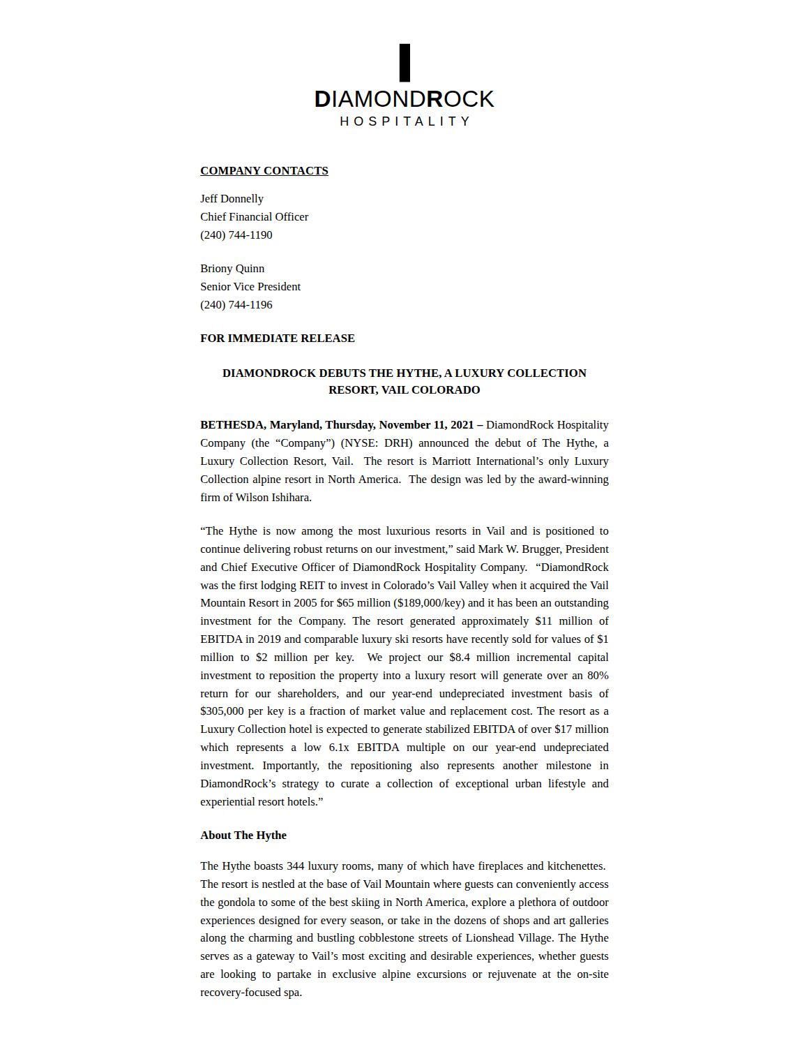▮ DIAMONDROCK HOSPITALITY
COMPANY CONTACTS
Jeff Donnelly
Chief Financial Officer
(240) 744-1190
Briony Quinn
Senior Vice President
(240) 744-1196
FOR IMMEDIATE RELEASE
DIAMONDROCK DEBUTS THE HYTHE, A LUXURY COLLECTION RESORT, VAIL COLORADO
BETHESDA, Maryland, Thursday, November 11, 2021 – DiamondRock Hospitality Company (the “Company”) (NYSE: DRH) announced the debut of The Hythe, a Luxury Collection Resort, Vail. The resort is Marriott International’s only Luxury Collection alpine resort in North America. The design was led by the award-winning firm of Wilson Ishihara.
“The Hythe is now among the most luxurious resorts in Vail and is positioned to continue delivering robust returns on our investment,” said Mark W. Brugger, President and Chief Executive Officer of DiamondRock Hospitality Company. “DiamondRock was the first lodging REIT to invest in Colorado’s Vail Valley when it acquired the Vail Mountain Resort in 2005 for $65 million ($189,000/key) and it has been an outstanding investment for the Company. The resort generated approximately $11 million of EBITDA in 2019 and comparable luxury ski resorts have recently sold for values of $1 million to $2 million per key. We project our $8.4 million incremental capital investment to reposition the property into a luxury resort will generate over an 80% return for our shareholders, and our year-end undepreciated investment basis of $305,000 per key is a fraction of market value and replacement cost. The resort as a Luxury Collection hotel is expected to generate stabilized EBITDA of over $17 million which represents a low 6.1x EBITDA multiple on our year-end undepreciated investment. Importantly, the repositioning also represents another milestone in DiamondRock’s strategy to curate a collection of exceptional urban lifestyle and experiential resort hotels.”
About The Hythe
The Hythe boasts 344 luxury rooms, many of which have fireplaces and kitchenettes. The resort is nestled at the base of Vail Mountain where guests can conveniently access the gondola to some of the best skiing in North America, explore a plethora of outdoor experiences designed for every season, or take in the dozens of shops and art galleries along the charming and bustling cobblestone streets of Lionshead Village. The Hythe serves as a gateway to Vail’s most exciting and desirable experiences, whether guests are looking to partake in exclusive alpine excursions or rejuvenate at the on-site recovery-focused spa.